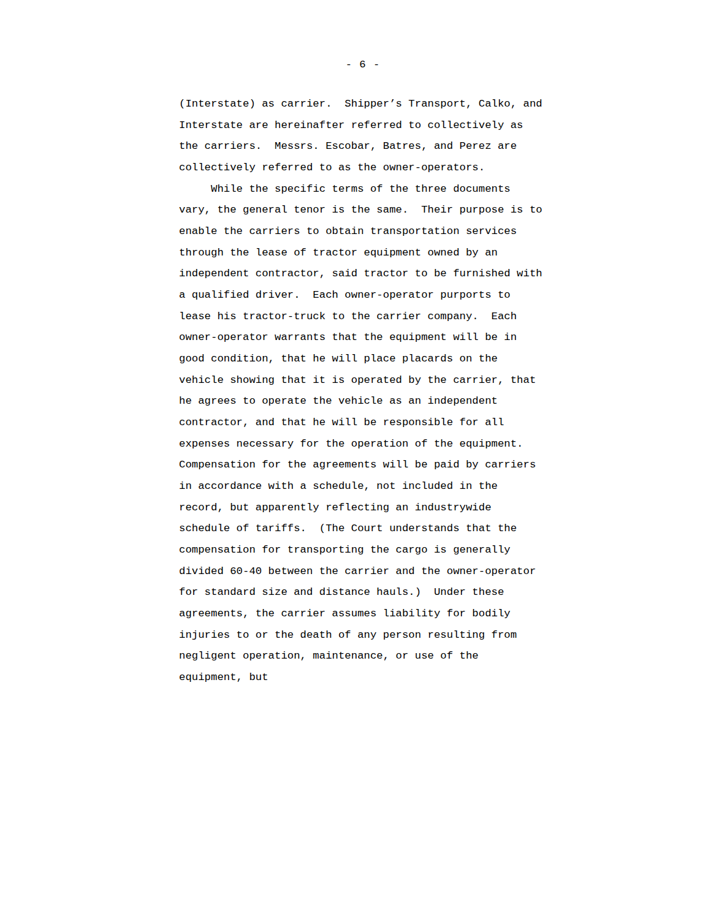- 6 -
(Interstate) as carrier. Shipper’s Transport, Calko, and Interstate are hereinafter referred to collectively as the carriers. Messrs. Escobar, Batres, and Perez are collectively referred to as the owner-operators.
While the specific terms of the three documents vary, the general tenor is the same. Their purpose is to enable the carriers to obtain transportation services through the lease of tractor equipment owned by an independent contractor, said tractor to be furnished with a qualified driver. Each owner-operator purports to lease his tractor-truck to the carrier company. Each owner-operator warrants that the equipment will be in good condition, that he will place placards on the vehicle showing that it is operated by the carrier, that he agrees to operate the vehicle as an independent contractor, and that he will be responsible for all expenses necessary for the operation of the equipment. Compensation for the agreements will be paid by carriers in accordance with a schedule, not included in the record, but apparently reflecting an industrywide schedule of tariffs. (The Court understands that the compensation for transporting the cargo is generally divided 60-40 between the carrier and the owner-operator for standard size and distance hauls.) Under these agreements, the carrier assumes liability for bodily injuries to or the death of any person resulting from negligent operation, maintenance, or use of the equipment, but